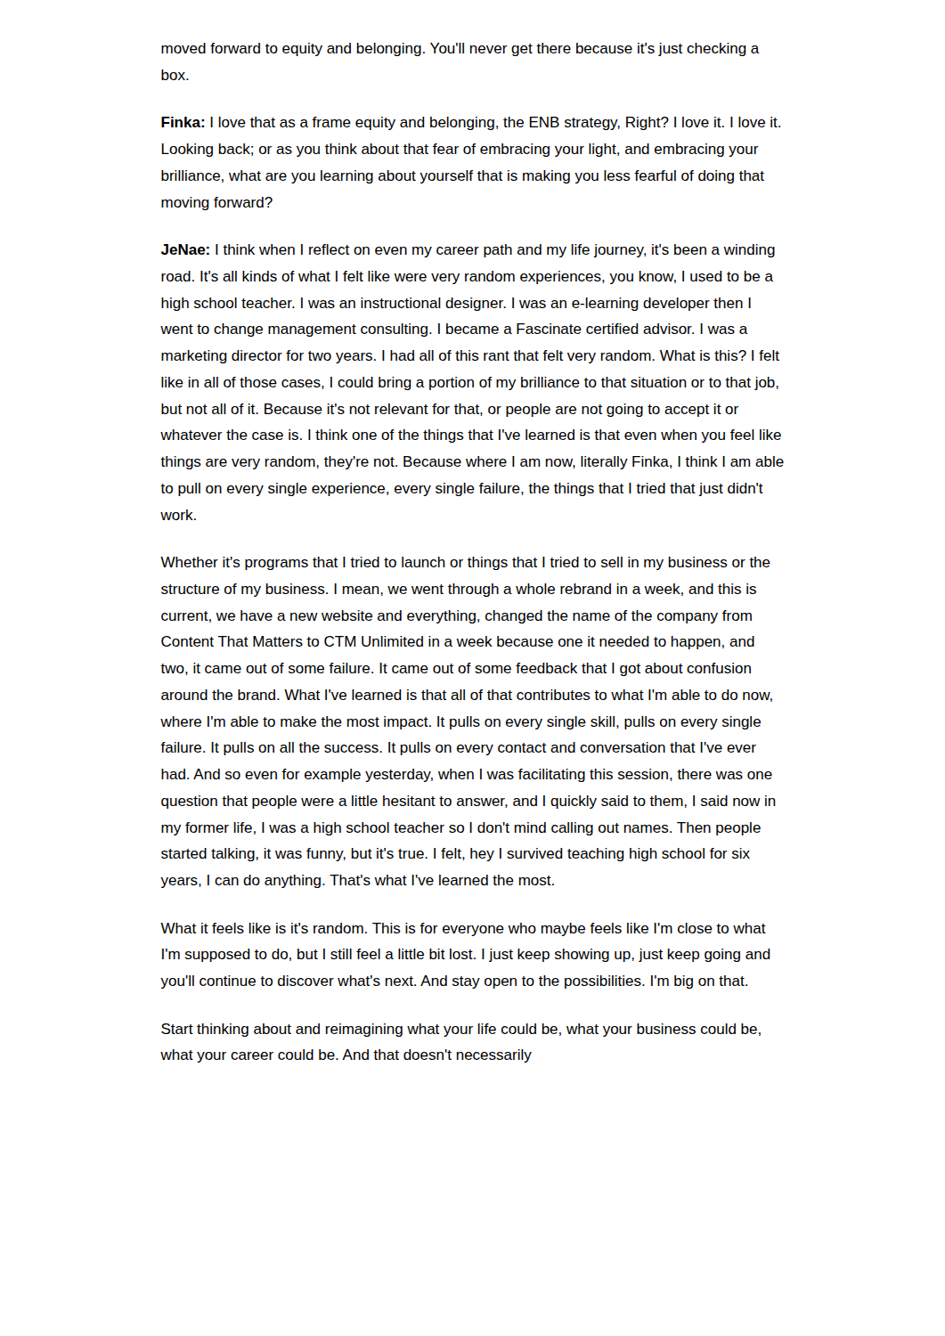moved forward to equity and belonging. You'll never get there because it's just checking a box.
Finka: I love that as a frame equity and belonging, the ENB strategy, Right? I love it. I love it. Looking back; or as you think about that fear of embracing your light, and embracing your brilliance, what are you learning about yourself that is making you less fearful of doing that moving forward?
JeNae: I think when I reflect on even my career path and my life journey, it's been a winding road. It's all kinds of what I felt like were very random experiences, you know, I used to be a high school teacher. I was an instructional designer. I was an e-learning developer then I went to change management consulting. I became a Fascinate certified advisor. I was a marketing director for two years. I had all of this rant that felt very random. What is this? I felt like in all of those cases, I could bring a portion of my brilliance to that situation or to that job, but not all of it. Because it's not relevant for that, or people are not going to accept it or whatever the case is. I think one of the things that I've learned is that even when you feel like things are very random, they're not. Because where I am now, literally Finka, I think I am able to pull on every single experience, every single failure, the things that I tried that just didn't work.
Whether it's programs that I tried to launch or things that I tried to sell in my business or the structure of my business. I mean, we went through a whole rebrand in a week, and this is current, we have a new website and everything, changed the name of the company from Content That Matters to CTM Unlimited in a week because one it needed to happen, and two, it came out of some failure. It came out of some feedback that I got about confusion around the brand. What I've learned is that all of that contributes to what I'm able to do now, where I'm able to make the most impact. It pulls on every single skill, pulls on every single failure. It pulls on all the success. It pulls on every contact and conversation that I've ever had. And so even for example yesterday, when I was facilitating this session, there was one question that people were a little hesitant to answer, and I quickly said to them, I said now in my former life, I was a high school teacher so I don't mind calling out names. Then people started talking, it was funny, but it's true. I felt, hey I survived teaching high school for six years, I can do anything. That's what I've learned the most.
What it feels like is it's random. This is for everyone who maybe feels like I'm close to what I'm supposed to do, but I still feel a little bit lost. I just keep showing up, just keep going and you'll continue to discover what's next. And stay open to the possibilities. I'm big on that.
Start thinking about and reimagining what your life could be, what your business could be, what your career could be. And that doesn't necessarily